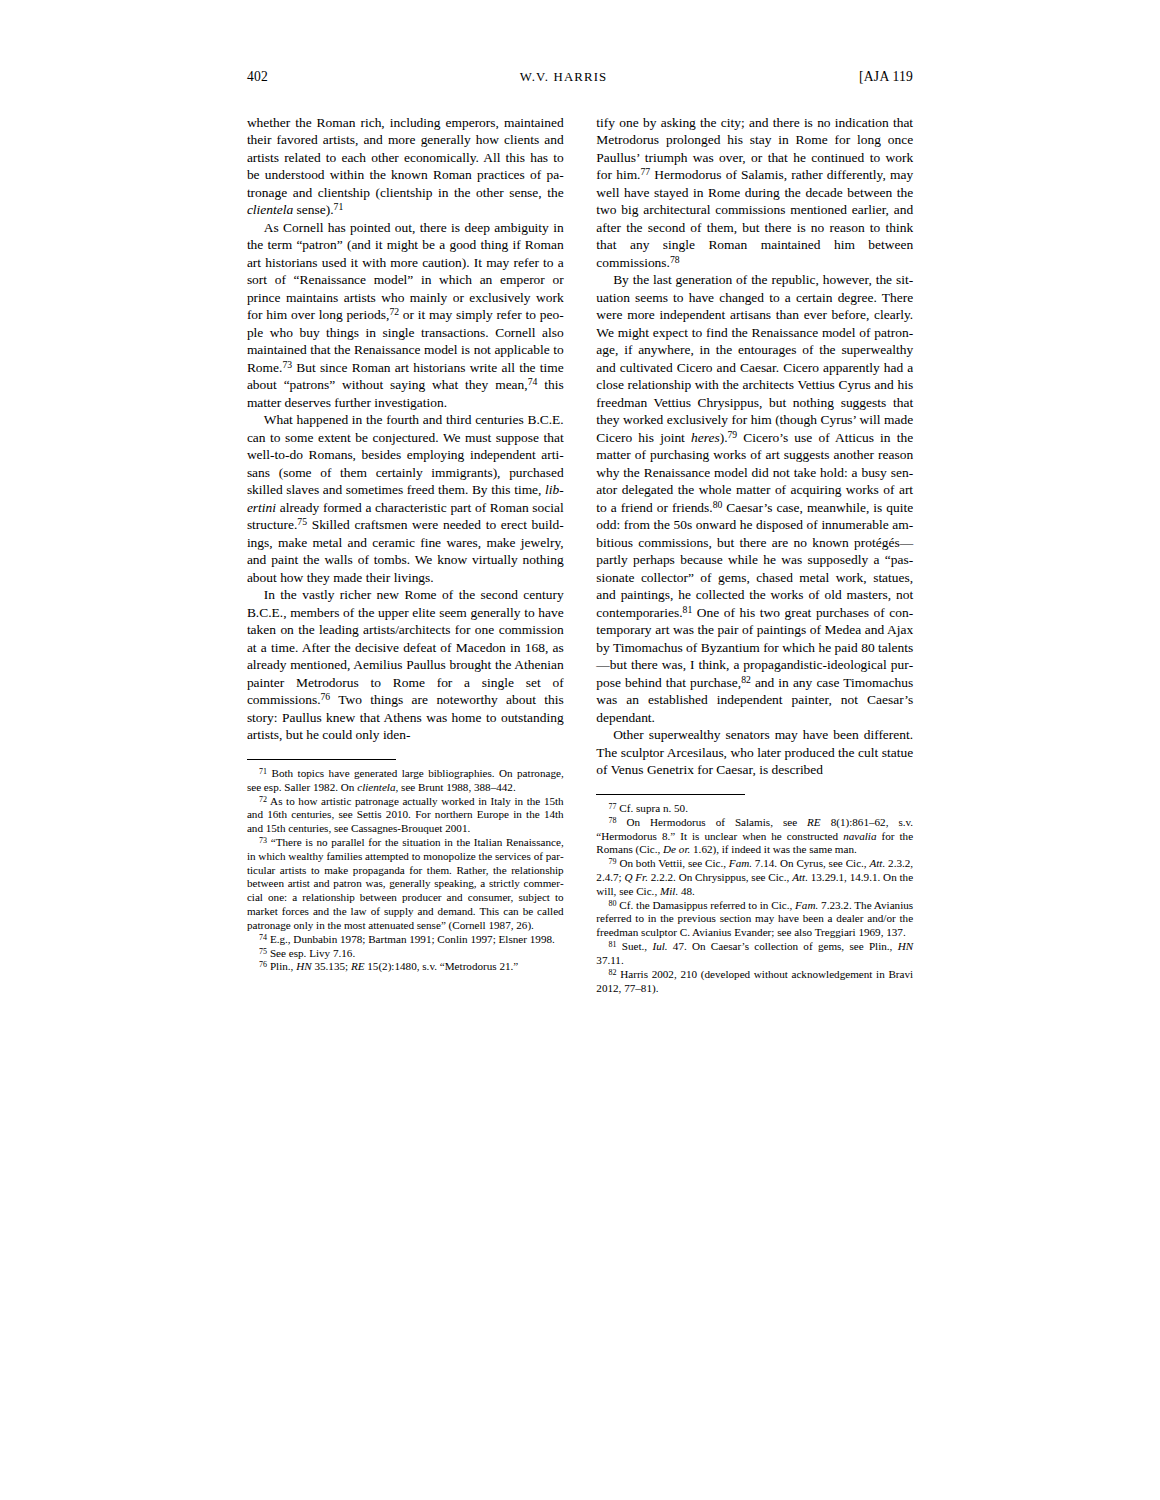402 W.V. Harris [AJA 119
whether the Roman rich, including emperors, maintained their favored artists, and more generally how clients and artists related to each other economically. All this has to be understood within the known Roman practices of patronage and clientship (clientship in the other sense, the clientela sense).71
As Cornell has pointed out, there is deep ambiguity in the term “patron” (and it might be a good thing if Roman art historians used it with more caution). It may refer to a sort of “Renaissance model” in which an emperor or prince maintains artists who mainly or exclusively work for him over long periods,72 or it may simply refer to people who buy things in single transactions. Cornell also maintained that the Renaissance model is not applicable to Rome.73 But since Roman art historians write all the time about “patrons” without saying what they mean,74 this matter deserves further investigation.
What happened in the fourth and third centuries B.C.E. can to some extent be conjectured. We must suppose that well-to-do Romans, besides employing independent artisans (some of them certainly immigrants), purchased skilled slaves and sometimes freed them. By this time, libertini already formed a characteristic part of Roman social structure.75 Skilled craftsmen were needed to erect buildings, make metal and ceramic fine wares, make jewelry, and paint the walls of tombs. We know virtually nothing about how they made their livings.
In the vastly richer new Rome of the second century B.C.E., members of the upper elite seem generally to have taken on the leading artists/architects for one commission at a time. After the decisive defeat of Macedon in 168, as already mentioned, Aemilius Paullus brought the Athenian painter Metrodorus to Rome for a single set of commissions.76 Two things are noteworthy about this story: Paullus knew that Athens was home to outstanding artists, but he could only iden-
71 Both topics have generated large bibliographies. On patronage, see esp. Saller 1982. On clientela, see Brunt 1988, 388–442.
72 As to how artistic patronage actually worked in Italy in the 15th and 16th centuries, see Settis 2010. For northern Europe in the 14th and 15th centuries, see Cassagnes-Brouquet 2001.
73 “There is no parallel for the situation in the Italian Renaissance, in which wealthy families attempted to monopolize the services of particular artists to make propaganda for them. Rather, the relationship between artist and patron was, generally speaking, a strictly commercial one: a relationship between producer and consumer, subject to market forces and the law of supply and demand. This can be called patronage only in the most attenuated sense” (Cornell 1987, 26).
74 E.g., Dunbabin 1978; Bartman 1991; Conlin 1997; Elsner 1998.
75 See esp. Livy 7.16.
76 Plin., HN 35.135; RE 15(2):1480, s.v. “Metrodorus 21.”
tify one by asking the city; and there is no indication that Metrodorus prolonged his stay in Rome for long once Paullus’ triumph was over, or that he continued to work for him.77 Hermodorus of Salamis, rather differently, may well have stayed in Rome during the decade between the two big architectural commissions mentioned earlier, and after the second of them, but there is no reason to think that any single Roman maintained him between commissions.78
By the last generation of the republic, however, the situation seems to have changed to a certain degree. There were more independent artisans than ever before, clearly. We might expect to find the Renaissance model of patronage, if anywhere, in the entourages of the superwealthy and cultivated Cicero and Caesar. Cicero apparently had a close relationship with the architects Vettius Cyrus and his freedman Vettius Chrysippus, but nothing suggests that they worked exclusively for him (though Cyrus’ will made Cicero his joint heres).79 Cicero’s use of Atticus in the matter of purchasing works of art suggests another reason why the Renaissance model did not take hold: a busy senator delegated the whole matter of acquiring works of art to a friend or friends.80 Caesar’s case, meanwhile, is quite odd: from the 50s onward he disposed of innumerable ambitious commissions, but there are no known protégés—partly perhaps because while he was supposedly a “passionate collector” of gems, chased metal work, statues, and paintings, he collected the works of old masters, not contemporaries.81 One of his two great purchases of contemporary art was the pair of paintings of Medea and Ajax by Timomachus of Byzantium for which he paid 80 talents—but there was, I think, a propagandistic-ideological purpose behind that purchase,82 and in any case Timomachus was an established independent painter, not Caesar’s dependant.
Other superwealthy senators may have been different. The sculptor Arcesilaus, who later produced the cult statue of Venus Genetrix for Caesar, is described
77 Cf. supra n. 50.
78 On Hermodorus of Salamis, see RE 8(1):861–62, s.v. “Hermodorus 8.” It is unclear when he constructed navalia for the Romans (Cic., De or. 1.62), if indeed it was the same man.
79 On both Vettii, see Cic., Fam. 7.14. On Cyrus, see Cic., Att. 2.3.2, 2.4.7; Q Fr. 2.2.2. On Chrysippus, see Cic., Att. 13.29.1, 14.9.1. On the will, see Cic., Mil. 48.
80 Cf. the Damasippus referred to in Cic., Fam. 7.23.2. The Avianius referred to in the previous section may have been a dealer and/or the freedman sculptor C. Avianius Evander; see also Treggiari 1969, 137.
81 Suet., Iul. 47. On Caesar’s collection of gems, see Plin., HN 37.11.
82 Harris 2002, 210 (developed without acknowledgement in Bravi 2012, 77–81).